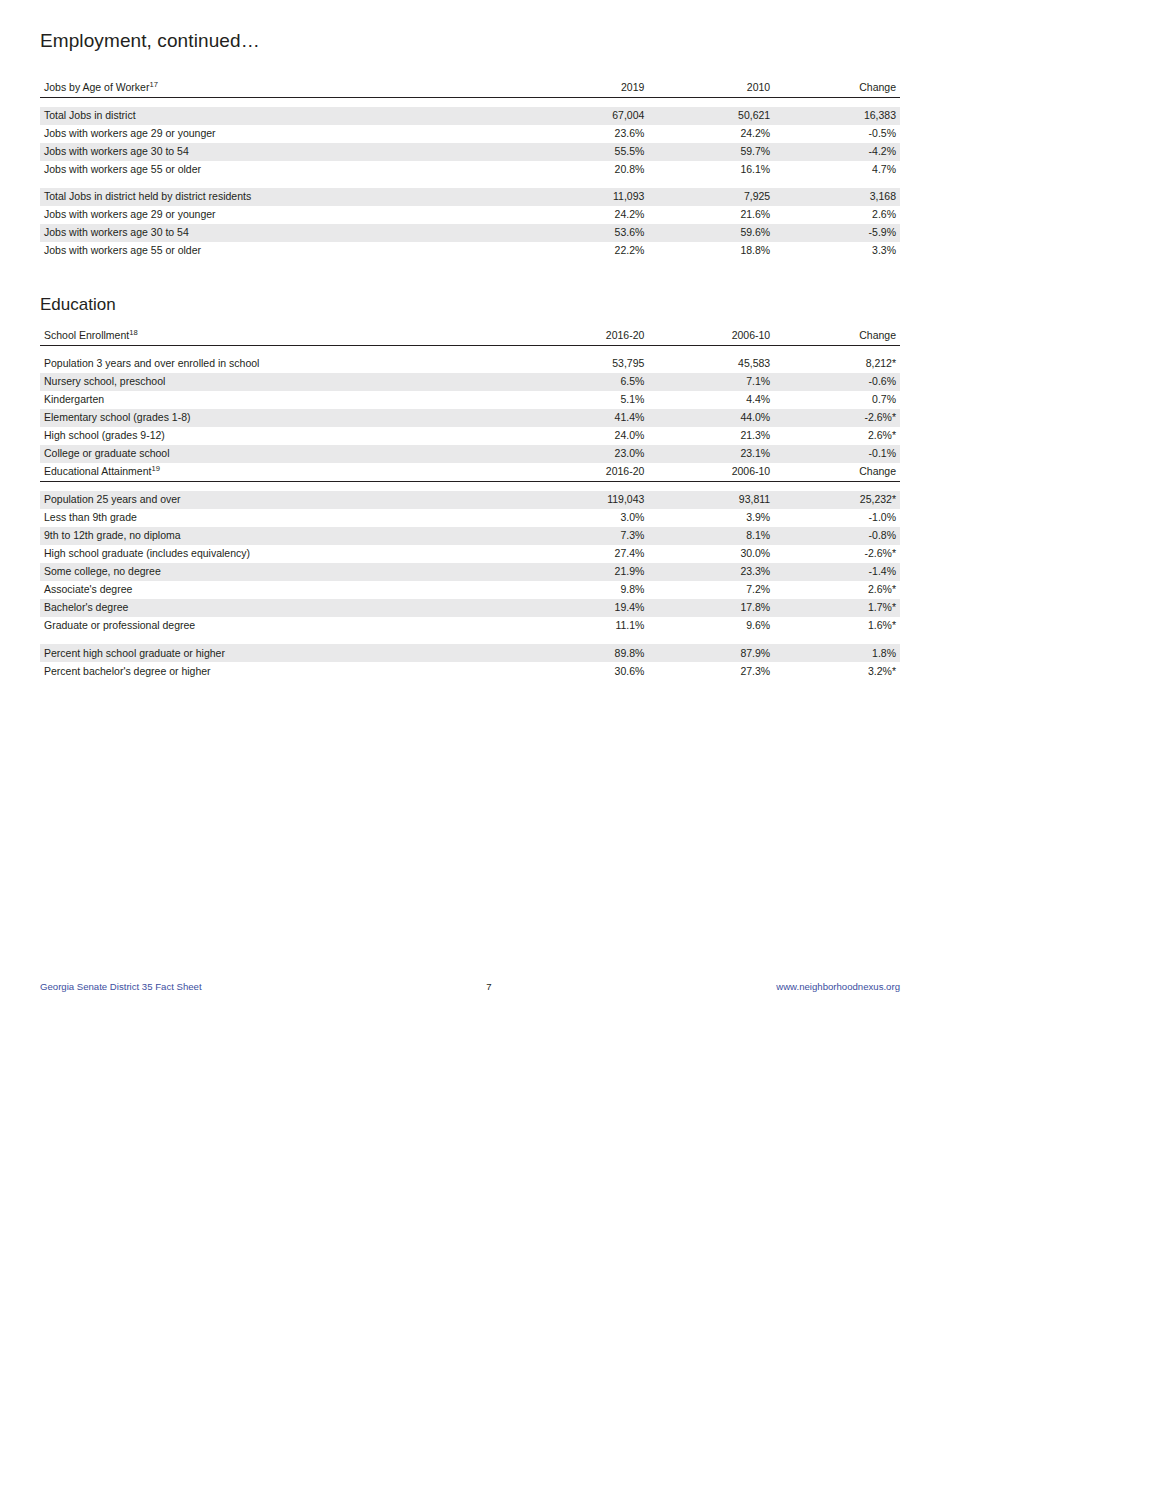Employment, continued…
| Jobs by Age of Worker 17 | 2019 | 2010 | Change |
| --- | --- | --- | --- |
| Total Jobs in district | 67,004 | 50,621 | 16,383 |
| Jobs with workers age 29 or younger | 23.6% | 24.2% | -0.5% |
| Jobs with workers age 30 to 54 | 55.5% | 59.7% | -4.2% |
| Jobs with workers age 55 or older | 20.8% | 16.1% | 4.7% |
| Total Jobs in district held by district residents | 11,093 | 7,925 | 3,168 |
| Jobs with workers age 29 or younger | 24.2% | 21.6% | 2.6% |
| Jobs with workers age 30 to 54 | 53.6% | 59.6% | -5.9% |
| Jobs with workers age 55 or older | 22.2% | 18.8% | 3.3% |
Education
| School Enrollment 18 | 2016-20 | 2006-10 | Change |
| Population 3 years and over enrolled in school | 53,795 | 45,583 | 8,212* |
| Nursery school, preschool | 6.5% | 7.1% | -0.6% |
| Kindergarten | 5.1% | 4.4% | 0.7% |
| Elementary school (grades 1-8) | 41.4% | 44.0% | -2.6%* |
| High school (grades 9-12) | 24.0% | 21.3% | 2.6%* |
| College or graduate school | 23.0% | 23.1% | -0.1% |
| Educational Attainment 19 | 2016-20 | 2006-10 | Change |
| Population 25 years and over | 119,043 | 93,811 | 25,232* |
| Less than 9th grade | 3.0% | 3.9% | -1.0% |
| 9th to 12th grade, no diploma | 7.3% | 8.1% | -0.8% |
| High school graduate (includes equivalency) | 27.4% | 30.0% | -2.6%* |
| Some college, no degree | 21.9% | 23.3% | -1.4% |
| Associate's degree | 9.8% | 7.2% | 2.6%* |
| Bachelor's degree | 19.4% | 17.8% | 1.7%* |
| Graduate or professional degree | 11.1% | 9.6% | 1.6%* |
| Percent high school graduate or higher | 89.8% | 87.9% | 1.8% |
| Percent bachelor's degree or higher | 30.6% | 27.3% | 3.2%* |
Georgia Senate District 35 Fact Sheet 7 www.neighborhoodnexus.org